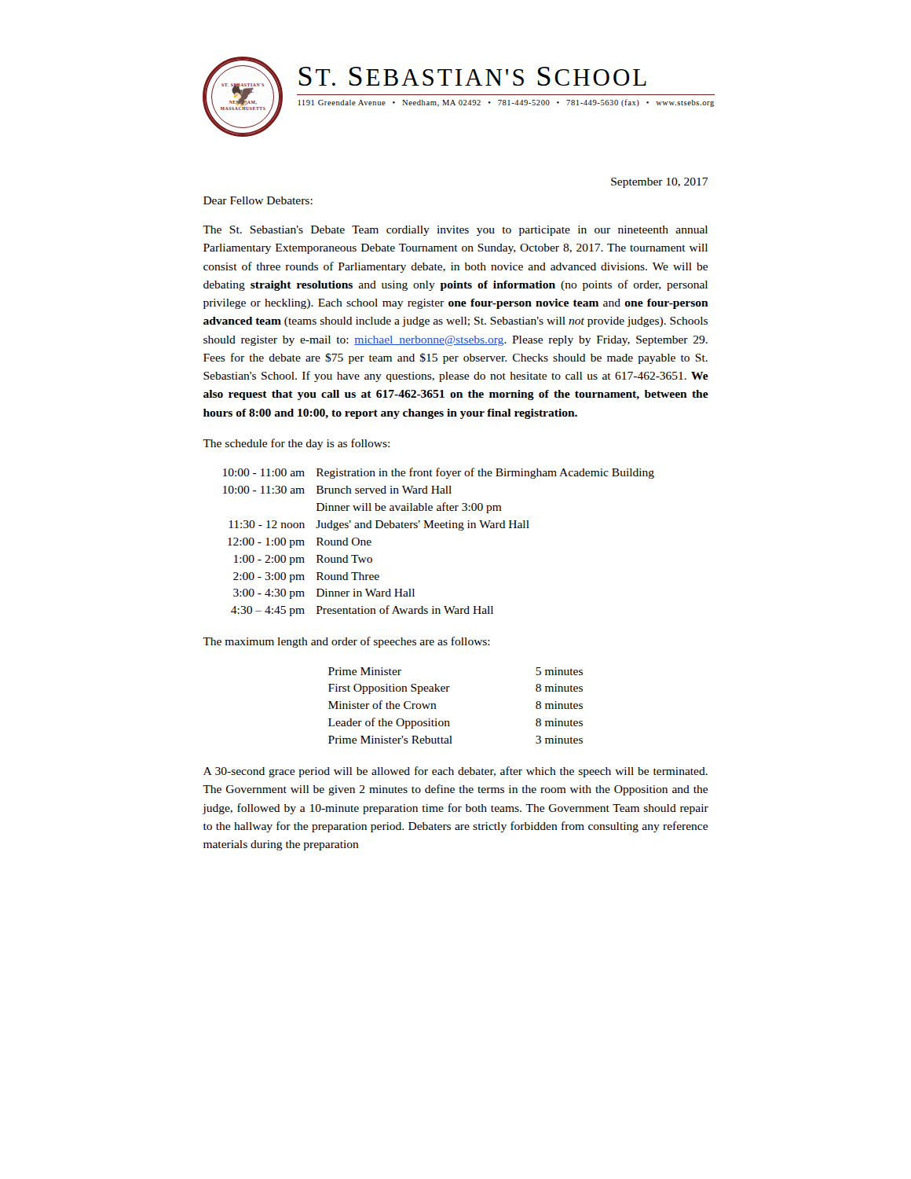St. Sebastian's
School
Needham,
Massachusetts
🦅
St. Sebastian's School
1191 Greendale Avenue • Needham, MA 02492 • 781-449-5200 • 781-449-5630 (fax) • www.stsebs.org
September 10, 2017
Dear Fellow Debaters:
The St. Sebastian's Debate Team cordially invites you to participate in our nineteenth annual Parliamentary Extemporaneous Debate Tournament on Sunday, October 8, 2017. The tournament will consist of three rounds of Parliamentary debate, in both novice and advanced divisions. We will be debating straight resolutions and using only points of information (no points of order, personal privilege or heckling). Each school may register one four-person novice team and one four-person advanced team (teams should include a judge as well; St. Sebastian's will not provide judges). Schools should register by e-mail to: michael_nerbonne@stsebs.org. Please reply by Friday, September 29. Fees for the debate are $75 per team and $15 per observer. Checks should be made payable to St. Sebastian's School. If you have any questions, please do not hesitate to call us at 617-462-3651. We also request that you call us at 617-462-3651 on the morning of the tournament, between the hours of 8:00 and 10:00, to report any changes in your final registration.
The schedule for the day is as follows:
| 10:00 - 11:00 am | Registration in the front foyer of the Birmingham Academic Building |
| 10:00 - 11:30 am | Brunch served in Ward Hall |
| | Dinner will be available after 3:00 pm |
| 11:30 - 12 noon | Judges' and Debaters' Meeting in Ward Hall |
| 12:00 - 1:00 pm | Round One |
| 1:00 - 2:00 pm | Round Two |
| 2:00 - 3:00 pm | Round Three |
| 3:00 - 4:30 pm | Dinner in Ward Hall |
| 4:30 – 4:45 pm | Presentation of Awards in Ward Hall |
The maximum length and order of speeches are as follows:
| Prime Minister | 5 minutes |
| First Opposition Speaker | 8 minutes |
| Minister of the Crown | 8 minutes |
| Leader of the Opposition | 8 minutes |
| Prime Minister's Rebuttal | 3 minutes |
A 30-second grace period will be allowed for each debater, after which the speech will be terminated. The Government will be given 2 minutes to define the terms in the room with the Opposition and the judge, followed by a 10-minute preparation time for both teams. The Government Team should repair to the hallway for the preparation period. Debaters are strictly forbidden from consulting any reference materials during the preparation